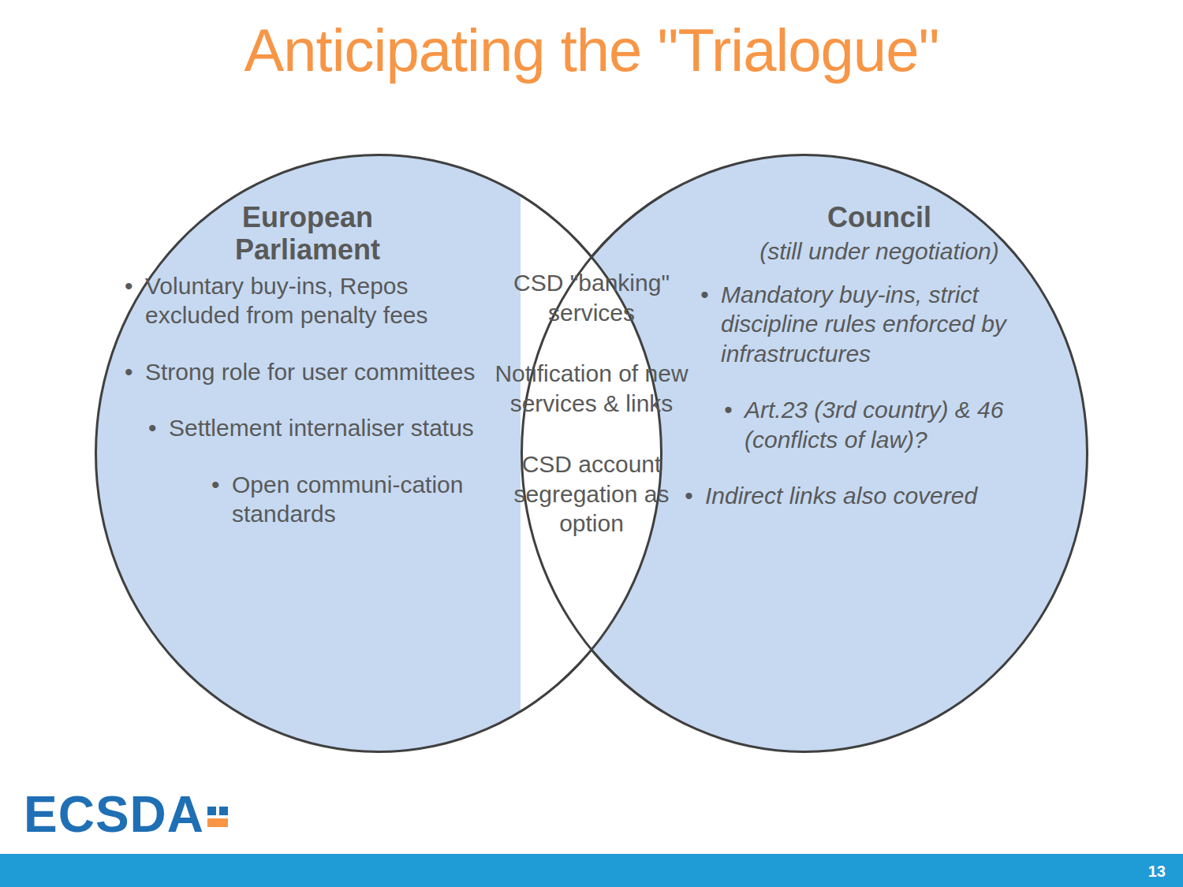Anticipating the "Trialogue"
European
Parliament
Voluntary buy-ins, Repos excluded from penalty fees
Strong role for user committees
Settlement internaliser status
Open communi-cation standards
CSD "banking" services
Notification of new services & links
CSD account segregation as option
Council
(still under negotiation)
Mandatory buy-ins, strict discipline rules enforced by infrastructures
Art.23 (3rd country) & 46 (conflicts of law)?
Indirect links also covered
ECSDA
13